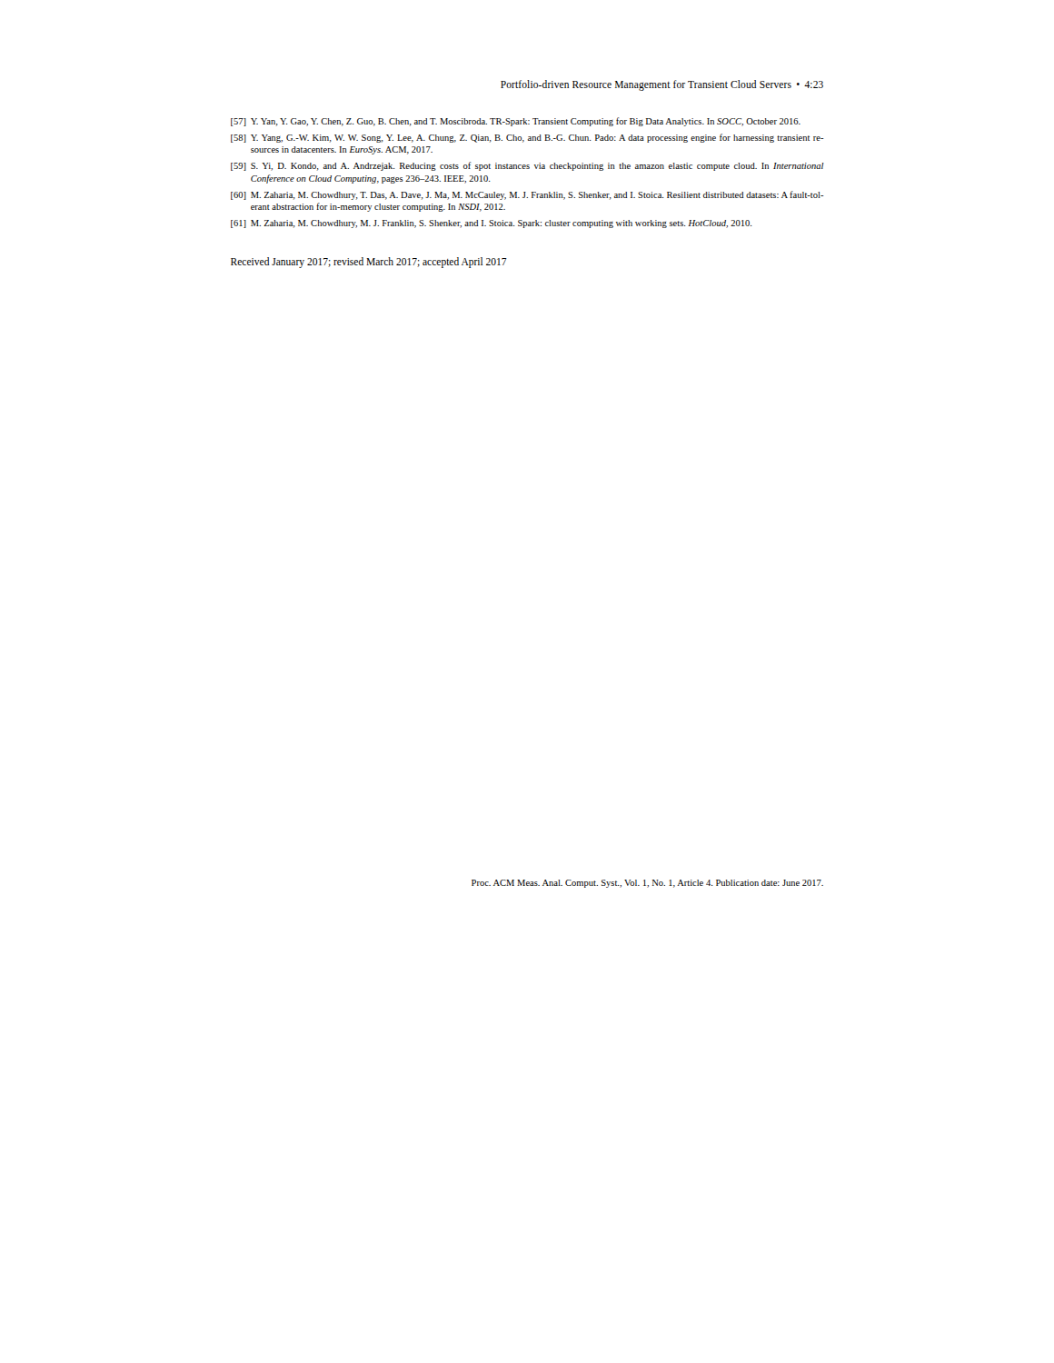Portfolio-driven Resource Management for Transient Cloud Servers•4:23
[57] Y. Yan, Y. Gao, Y. Chen, Z. Guo, B. Chen, and T. Moscibroda. TR-Spark: Transient Computing for Big Data Analytics. In SOCC, October 2016.
[58] Y. Yang, G.-W. Kim, W. W. Song, Y. Lee, A. Chung, Z. Qian, B. Cho, and B.-G. Chun. Pado: A data processing engine for harnessing transient resources in datacenters. In EuroSys. ACM, 2017.
[59] S. Yi, D. Kondo, and A. Andrzejak. Reducing costs of spot instances via checkpointing in the amazon elastic compute cloud. In International Conference on Cloud Computing, pages 236–243. IEEE, 2010.
[60] M. Zaharia, M. Chowdhury, T. Das, A. Dave, J. Ma, M. McCauley, M. J. Franklin, S. Shenker, and I. Stoica. Resilient distributed datasets: A fault-tolerant abstraction for in-memory cluster computing. In NSDI, 2012.
[61] M. Zaharia, M. Chowdhury, M. J. Franklin, S. Shenker, and I. Stoica. Spark: cluster computing with working sets. HotCloud, 2010.
Received January 2017; revised March 2017; accepted April 2017
Proc. ACM Meas. Anal. Comput. Syst., Vol. 1, No. 1, Article 4. Publication date: June 2017.